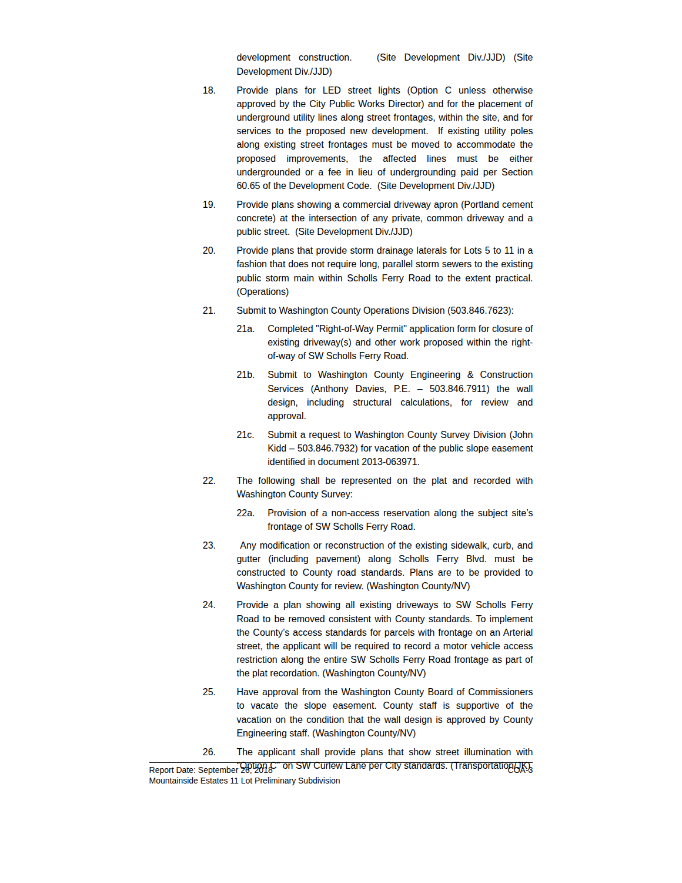development construction. (Site Development Div./JJD) (Site Development Div./JJD)
18. Provide plans for LED street lights (Option C unless otherwise approved by the City Public Works Director) and for the placement of underground utility lines along street frontages, within the site, and for services to the proposed new development. If existing utility poles along existing street frontages must be moved to accommodate the proposed improvements, the affected lines must be either undergrounded or a fee in lieu of undergrounding paid per Section 60.65 of the Development Code. (Site Development Div./JJD)
19. Provide plans showing a commercial driveway apron (Portland cement concrete) at the intersection of any private, common driveway and a public street. (Site Development Div./JJD)
20. Provide plans that provide storm drainage laterals for Lots 5 to 11 in a fashion that does not require long, parallel storm sewers to the existing public storm main within Scholls Ferry Road to the extent practical. (Operations)
21. Submit to Washington County Operations Division (503.846.7623):
21a. Completed "Right-of-Way Permit" application form for closure of existing driveway(s) and other work proposed within the right-of-way of SW Scholls Ferry Road.
21b. Submit to Washington County Engineering & Construction Services (Anthony Davies, P.E. – 503.846.7911) the wall design, including structural calculations, for review and approval.
21c. Submit a request to Washington County Survey Division (John Kidd – 503.846.7932) for vacation of the public slope easement identified in document 2013-063971.
22. The following shall be represented on the plat and recorded with Washington County Survey:
22a. Provision of a non-access reservation along the subject site’s frontage of SW Scholls Ferry Road.
23. Any modification or reconstruction of the existing sidewalk, curb, and gutter (including pavement) along Scholls Ferry Blvd. must be constructed to County road standards. Plans are to be provided to Washington County for review. (Washington County/NV)
24. Provide a plan showing all existing driveways to SW Scholls Ferry Road to be removed consistent with County standards. To implement the County’s access standards for parcels with frontage on an Arterial street, the applicant will be required to record a motor vehicle access restriction along the entire SW Scholls Ferry Road frontage as part of the plat recordation. (Washington County/NV)
25. Have approval from the Washington County Board of Commissioners to vacate the slope easement. County staff is supportive of the vacation on the condition that the wall design is approved by County Engineering staff. (Washington County/NV)
26. The applicant shall provide plans that show street illumination with “Option C” on SW Curlew Lane per City standards. (Transportation/JK)
Report Date: September 26, 2018
Mountainside Estates 11 Lot Preliminary Subdivision
COA-3